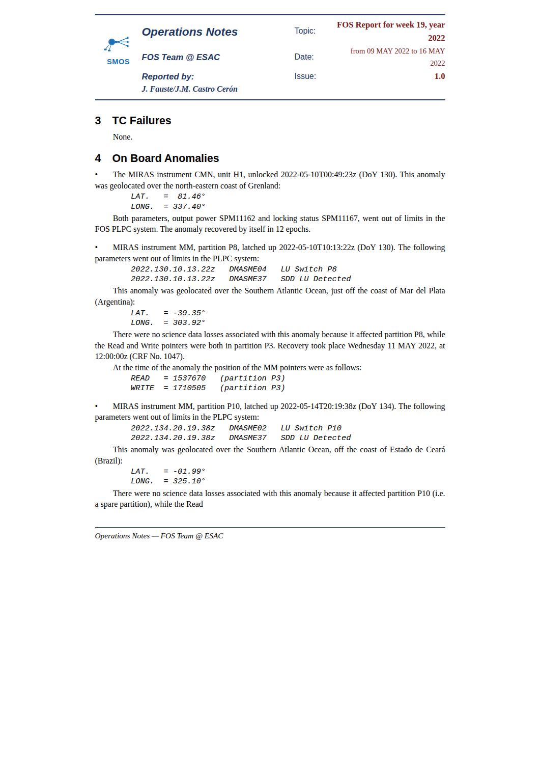| SMOS | Operations Notes | Topic: | FOS Report for week 19, year 2022 |
| FOS Team @ ESAC | Date: | from 09 MAY 2022 to 16 MAY 2022 |
| Reported by: | Issue: | 1.0 |
| | J. Fauste/J.M. Castro Cerón |
3 TC Failures
None.
4 On Board Anomalies
•The MIRAS instrument CMN, unit H1, unlocked 2022-05-10T00:49:23z (DoY 130). This anomaly was geolocated over the north-eastern coast of Grenland:
LAT.   =  81.46°
LONG.  = 337.40°
Both parameters, output power SPM11162 and locking status SPM11167, went out of limits in the FOS PLPC system. The anomaly recovered by itself in 12 epochs.
•MIRAS instrument MM, partition P8, latched up 2022-05-10T10:13:22z (DoY 130). The following parameters went out of limits in the PLPC system:
2022.130.10.13.22z   DMASME04   LU Switch P8
2022.130.10.13.22z   DMASME37   SDD LU Detected
This anomaly was geolocated over the Southern Atlantic Ocean, just off the coast of Mar del Plata (Argentina):
LAT.   = -39.35°
LONG.  = 303.92°
There were no science data losses associated with this anomaly because it affected partition P8, while the Read and Write pointers were both in partition P3. Recovery took place Wednesday 11 MAY 2022, at 12:00:00z (CRF No. 1047).
At the time of the anomaly the position of the MM pointers were as follows:
READ   = 1537670   (partition P3)
WRITE  = 1710505   (partition P3)
•MIRAS instrument MM, partition P10, latched up 2022-05-14T20:19:38z (DoY 134). The following parameters went out of limits in the PLPC system:
2022.134.20.19.38z   DMASME02   LU Switch P10
2022.134.20.19.38z   DMASME37   SDD LU Detected
This anomaly was geolocated over the Southern Atlantic Ocean, off the coast of Estado de Ceará (Brazil):
LAT.   = -01.99°
LONG.  = 325.10°
There were no science data losses associated with this anomaly because it affected partition P10 (i.e. a spare partition), while the Read
Operations Notes — FOS Team @ ESAC